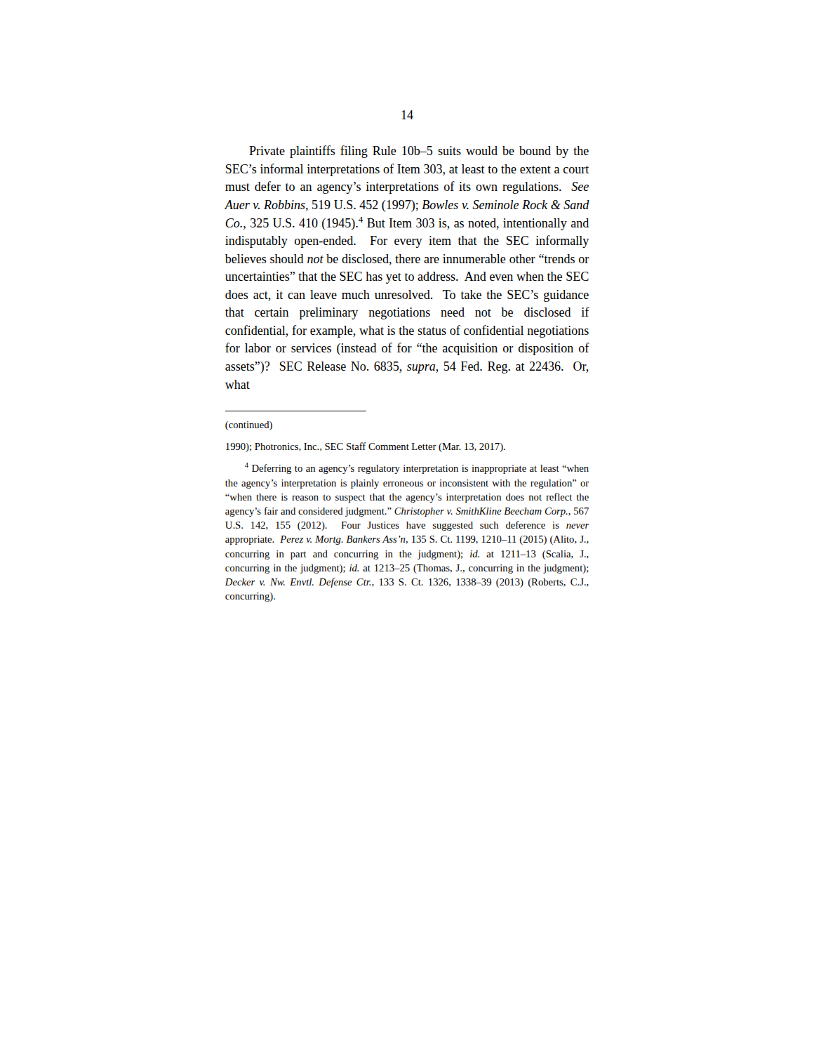14
Private plaintiffs filing Rule 10b–5 suits would be bound by the SEC’s informal interpretations of Item 303, at least to the extent a court must defer to an agency’s interpretations of its own regulations. See Auer v. Robbins, 519 U.S. 452 (1997); Bowles v. Seminole Rock & Sand Co., 325 U.S. 410 (1945).4 But Item 303 is, as noted, intentionally and indisputably open-ended. For every item that the SEC informally believes should not be disclosed, there are innumerable other “trends or uncertainties” that the SEC has yet to address. And even when the SEC does act, it can leave much unresolved. To take the SEC’s guidance that certain preliminary negotiations need not be disclosed if confidential, for example, what is the status of confidential negotiations for labor or services (instead of for “the acquisition or disposition of assets”)? SEC Release No. 6835, supra, 54 Fed. Reg. at 22436. Or, what
(continued)
1990); Photronics, Inc., SEC Staff Comment Letter (Mar. 13, 2017).
4 Deferring to an agency’s regulatory interpretation is inappropriate at least “when the agency’s interpretation is plainly erroneous or inconsistent with the regulation” or “when there is reason to suspect that the agency’s interpretation does not reflect the agency’s fair and considered judgment.” Christopher v. SmithKline Beecham Corp., 567 U.S. 142, 155 (2012). Four Justices have suggested such deference is never appropriate. Perez v. Mortg. Bankers Ass’n, 135 S. Ct. 1199, 1210–11 (2015) (Alito, J., concurring in part and concurring in the judgment); id. at 1211–13 (Scalia, J., concurring in the judgment); id. at 1213–25 (Thomas, J., concurring in the judgment); Decker v. Nw. Envtl. Defense Ctr., 133 S. Ct. 1326, 1338–39 (2013) (Roberts, C.J., concurring).